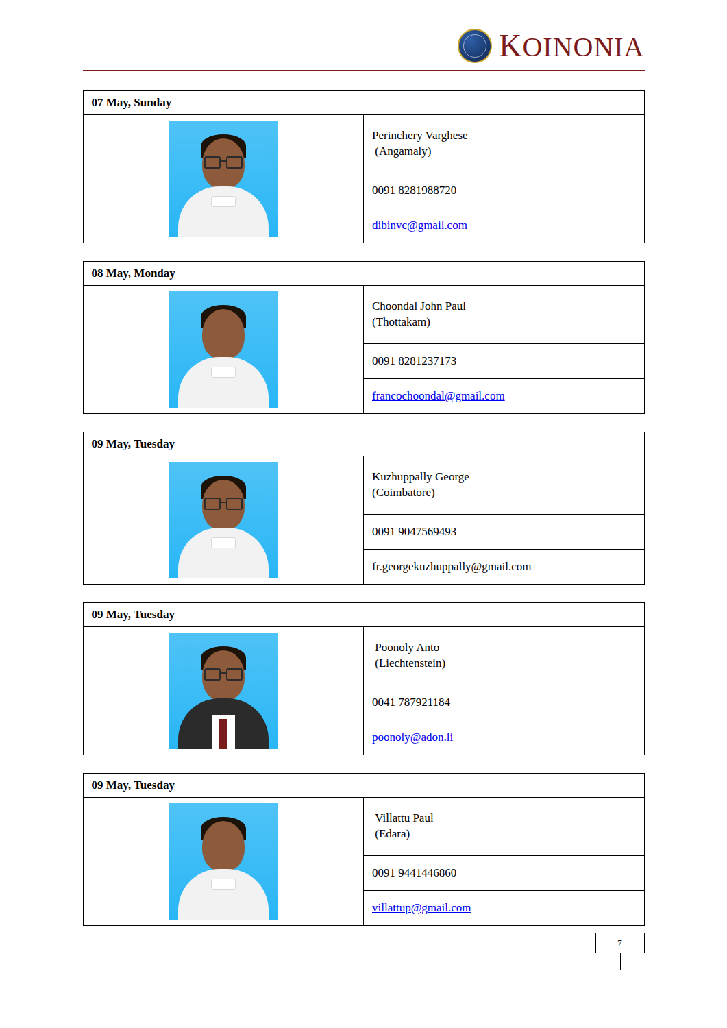KOINONIA
| 07 May, Sunday |
| --- |
| | Perinchery Varghese (Angamaly) |
| 0091 8281988720 |
| dibinvc@gmail.com |
| 08 May, Monday |
| --- |
| | Choondal John Paul (Thottakam) |
| 0091 8281237173 |
| francochoondal@gmail.com |
| 09 May, Tuesday |
| --- |
| | Kuzhuppally George (Coimbatore) |
| 0091 9047569493 |
| fr.georgekuzhuppally@gmail.com |
| 09 May, Tuesday |
| --- |
| | Poonoly Anto (Liechtenstein) |
| 0041 787921184 |
| poonoly@adon.li |
| 09 May, Tuesday |
| --- |
| | Villattu Paul (Edara) |
| 0091 9441446860 |
| villattup@gmail.com |
7